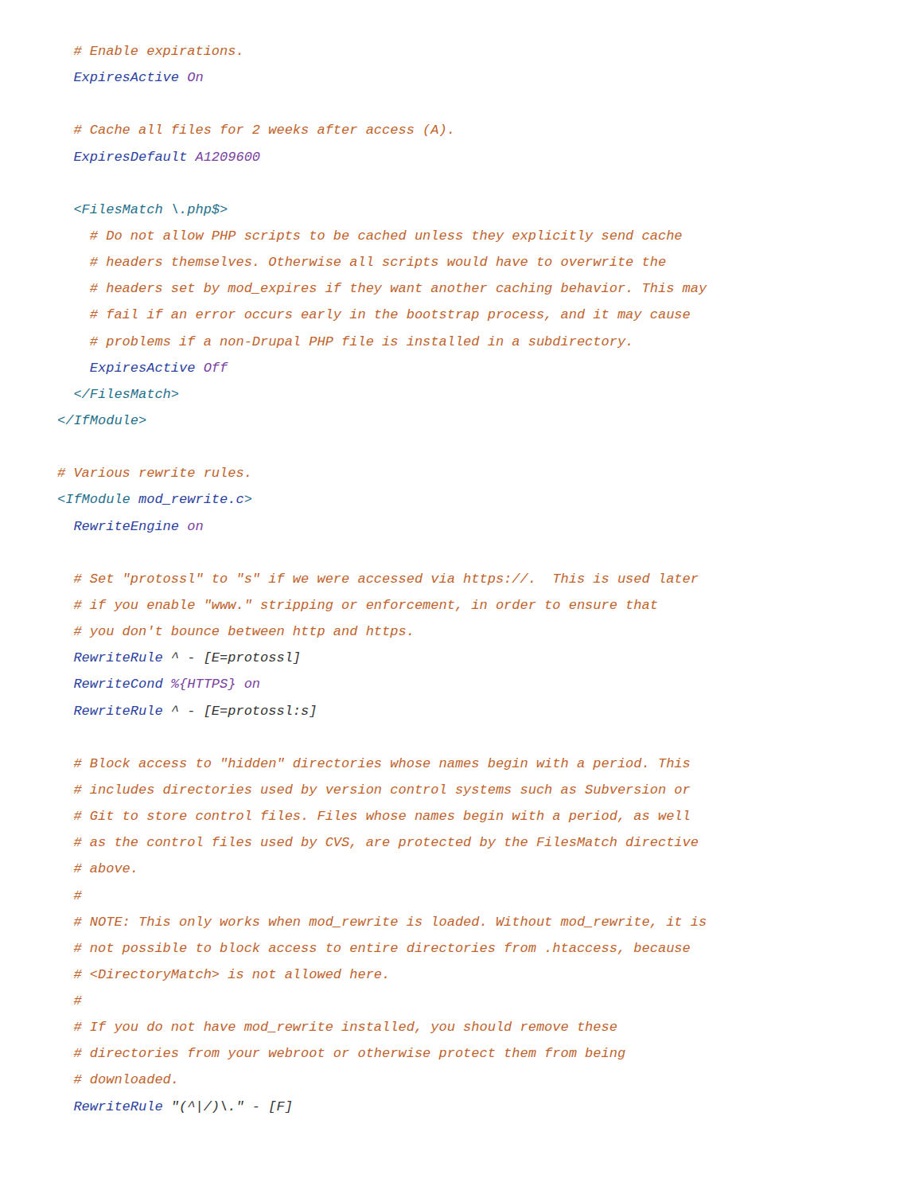# Enable expirations.
  ExpiresActive On

  # Cache all files for 2 weeks after access (A).
  ExpiresDefault A1209600

  <FilesMatch \.php$>
    # Do not allow PHP scripts to be cached unless they explicitly send cache
    # headers themselves. Otherwise all scripts would have to overwrite the
    # headers set by mod_expires if they want another caching behavior. This may
    # fail if an error occurs early in the bootstrap process, and it may cause
    # problems if a non-Drupal PHP file is installed in a subdirectory.
    ExpiresActive Off
  </FilesMatch>
</IfModule>

# Various rewrite rules.
<IfModule mod_rewrite.c>
  RewriteEngine on

  # Set "protossl" to "s" if we were accessed via https://.  This is used later
  # if you enable "www." stripping or enforcement, in order to ensure that
  # you don't bounce between http and https.
  RewriteRule ^ - [E=protossl]
  RewriteCond %{HTTPS} on
  RewriteRule ^ - [E=protossl:s]

  # Block access to "hidden" directories whose names begin with a period. This
  # includes directories used by version control systems such as Subversion or
  # Git to store control files. Files whose names begin with a period, as well
  # as the control files used by CVS, are protected by the FilesMatch directive
  # above.
  #
  # NOTE: This only works when mod_rewrite is loaded. Without mod_rewrite, it is
  # not possible to block access to entire directories from .htaccess, because
  # <DirectoryMatch> is not allowed here.
  #
  # If you do not have mod_rewrite installed, you should remove these
  # directories from your webroot or otherwise protect them from being
  # downloaded.
  RewriteRule "(^|/)\." - [F]